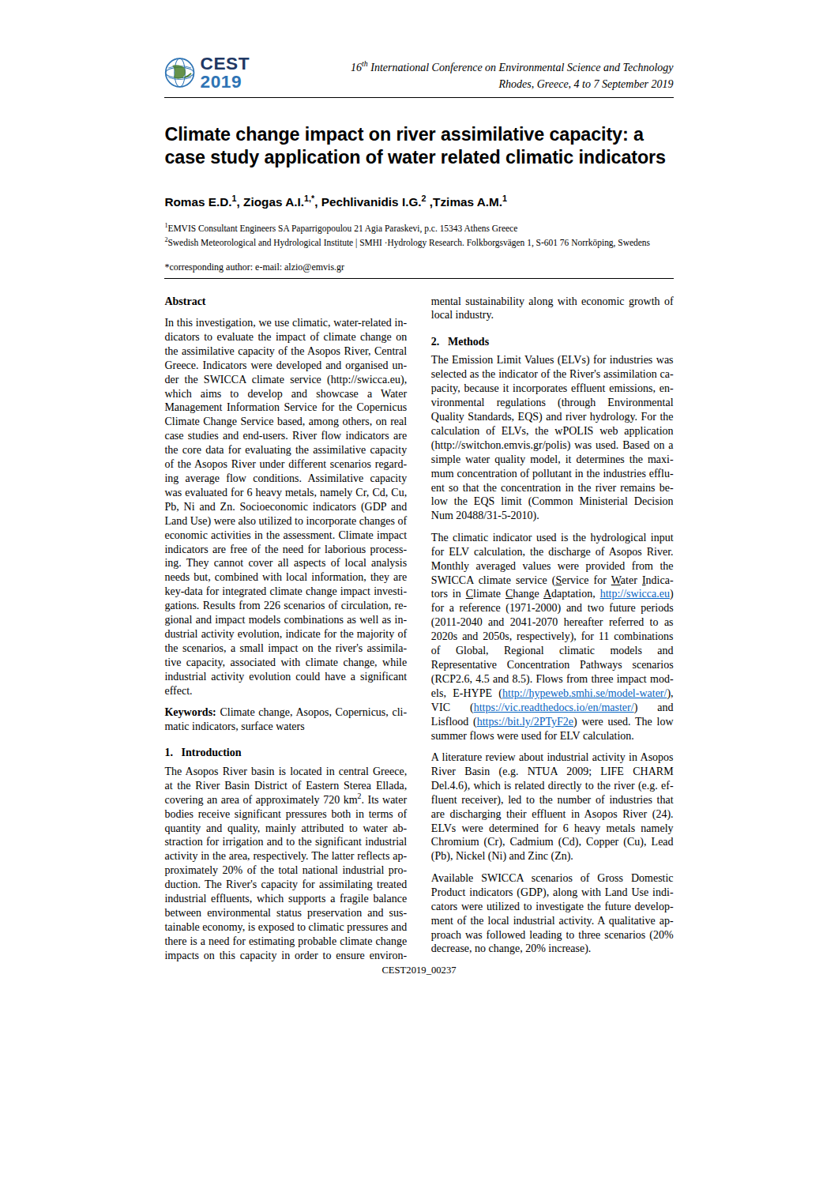CEST 2019
16th International Conference on Environmental Science and Technology
Rhodes, Greece, 4 to 7 September 2019
Climate change impact on river assimilative capacity: a case study application of water related climatic indicators
Romas E.D.1, Ziogas A.I.1,*, Pechlivanidis I.G.2 ,Tzimas A.M.1
1EMVIS Consultant Engineers SA Paparrigopoulou 21 Agia Paraskevi, p.c. 15343 Athens Greece
2Swedish Meteorological and Hydrological Institute | SMHI ·Hydrology Research. Folkborgsvägen 1, S-601 76 Norrköping, Swedens
*corresponding author: e-mail: alzio@emvis.gr
Abstract
In this investigation, we use climatic, water-related indicators to evaluate the impact of climate change on the assimilative capacity of the Asopos River, Central Greece. Indicators were developed and organised under the SWICCA climate service (http://swicca.eu), which aims to develop and showcase a Water Management Information Service for the Copernicus Climate Change Service based, among others, on real case studies and end-users. River flow indicators are the core data for evaluating the assimilative capacity of the Asopos River under different scenarios regarding average flow conditions. Assimilative capacity was evaluated for 6 heavy metals, namely Cr, Cd, Cu, Pb, Ni and Zn. Socioeconomic indicators (GDP and Land Use) were also utilized to incorporate changes of economic activities in the assessment. Climate impact indicators are free of the need for laborious processing. They cannot cover all aspects of local analysis needs but, combined with local information, they are key-data for integrated climate change impact investigations. Results from 226 scenarios of circulation, regional and impact models combinations as well as industrial activity evolution, indicate for the majority of the scenarios, a small impact on the river's assimilative capacity, associated with climate change, while industrial activity evolution could have a significant effect.
Keywords: Climate change, Asopos, Copernicus, climatic indicators, surface waters
1. Introduction
The Asopos River basin is located in central Greece, at the River Basin District of Eastern Sterea Ellada, covering an area of approximately 720 km2. Its water bodies receive significant pressures both in terms of quantity and quality, mainly attributed to water abstraction for irrigation and to the significant industrial activity in the area, respectively. The latter reflects approximately 20% of the total national industrial production. The River's capacity for assimilating treated industrial effluents, which supports a fragile balance between environmental status preservation and sustainable economy, is exposed to climatic pressures and there is a need for estimating probable climate change impacts on this capacity in order to ensure environmental sustainability along with economic growth of local industry.
2. Methods
The Emission Limit Values (ELVs) for industries was selected as the indicator of the River's assimilation capacity, because it incorporates effluent emissions, environmental regulations (through Environmental Quality Standards, EQS) and river hydrology. For the calculation of ELVs, the wPOLIS web application (http://switchon.emvis.gr/polis) was used. Based on a simple water quality model, it determines the maximum concentration of pollutant in the industries effluent so that the concentration in the river remains below the EQS limit (Common Ministerial Decision Num 20488/31-5-2010).
The climatic indicator used is the hydrological input for ELV calculation, the discharge of Asopos River. Monthly averaged values were provided from the SWICCA climate service (Service for Water Indicators in Climate Change Adaptation, http://swicca.eu) for a reference (1971-2000) and two future periods (2011-2040 and 2041-2070 hereafter referred to as 2020s and 2050s, respectively), for 11 combinations of Global, Regional climatic models and Representative Concentration Pathways scenarios (RCP2.6, 4.5 and 8.5). Flows from three impact models, E-HYPE (http://hypeweb.smhi.se/model-water/), VIC (https://vic.readthedocs.io/en/master/) and Lisflood (https://bit.ly/2PTyF2e) were used. The low summer flows were used for ELV calculation.
A literature review about industrial activity in Asopos River Basin (e.g. NTUA 2009; LIFE CHARM Del.4.6), which is related directly to the river (e.g. effluent receiver), led to the number of industries that are discharging their effluent in Asopos River (24). ELVs were determined for 6 heavy metals namely Chromium (Cr), Cadmium (Cd), Copper (Cu), Lead (Pb), Nickel (Ni) and Zinc (Zn).
Available SWICCA scenarios of Gross Domestic Product indicators (GDP), along with Land Use indicators were utilized to investigate the future development of the local industrial activity. A qualitative approach was followed leading to three scenarios (20% decrease, no change, 20% increase).
CEST2019_00237